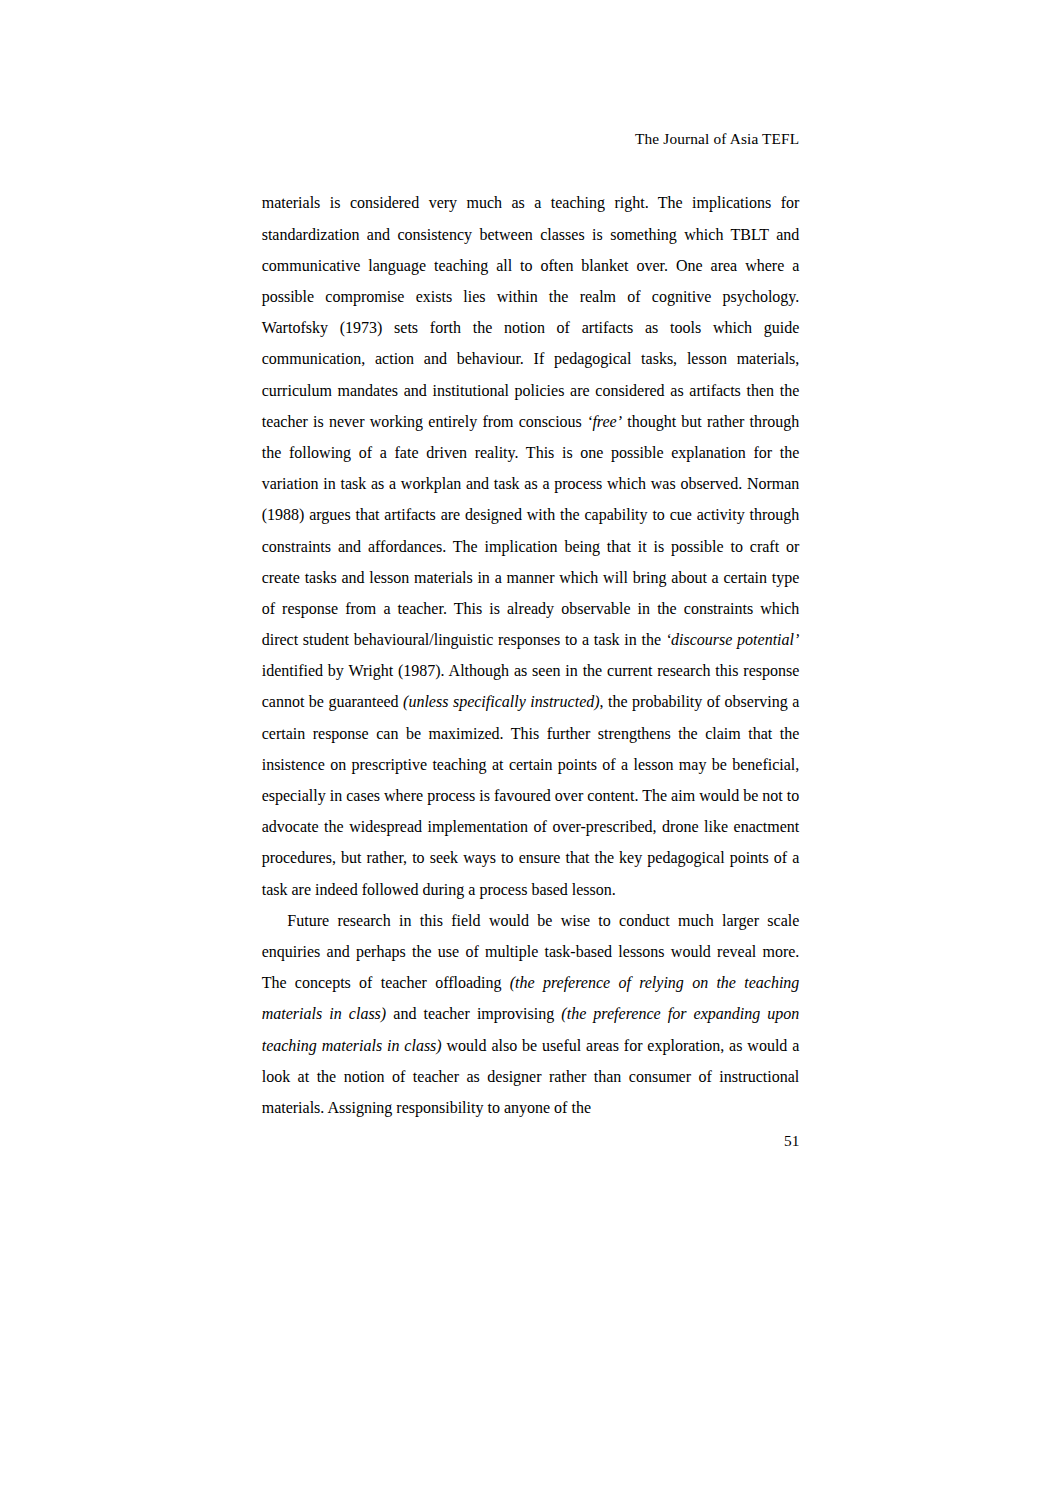The Journal of Asia TEFL
materials is considered very much as a teaching right. The implications for standardization and consistency between classes is something which TBLT and communicative language teaching all to often blanket over. One area where a possible compromise exists lies within the realm of cognitive psychology. Wartofsky (1973) sets forth the notion of artifacts as tools which guide communication, action and behaviour. If pedagogical tasks, lesson materials, curriculum mandates and institutional policies are considered as artifacts then the teacher is never working entirely from conscious ‘free’ thought but rather through the following of a fate driven reality. This is one possible explanation for the variation in task as a workplan and task as a process which was observed. Norman (1988) argues that artifacts are designed with the capability to cue activity through constraints and affordances. The implication being that it is possible to craft or create tasks and lesson materials in a manner which will bring about a certain type of response from a teacher. This is already observable in the constraints which direct student behavioural/linguistic responses to a task in the ‘discourse potential’ identified by Wright (1987). Although as seen in the current research this response cannot be guaranteed (unless specifically instructed), the probability of observing a certain response can be maximized. This further strengthens the claim that the insistence on prescriptive teaching at certain points of a lesson may be beneficial, especially in cases where process is favoured over content. The aim would be not to advocate the widespread implementation of over-prescribed, drone like enactment procedures, but rather, to seek ways to ensure that the key pedagogical points of a task are indeed followed during a process based lesson.
Future research in this field would be wise to conduct much larger scale enquiries and perhaps the use of multiple task-based lessons would reveal more. The concepts of teacher offloading (the preference of relying on the teaching materials in class) and teacher improvising (the preference for expanding upon teaching materials in class) would also be useful areas for exploration, as would a look at the notion of teacher as designer rather than consumer of instructional materials. Assigning responsibility to anyone of the
51